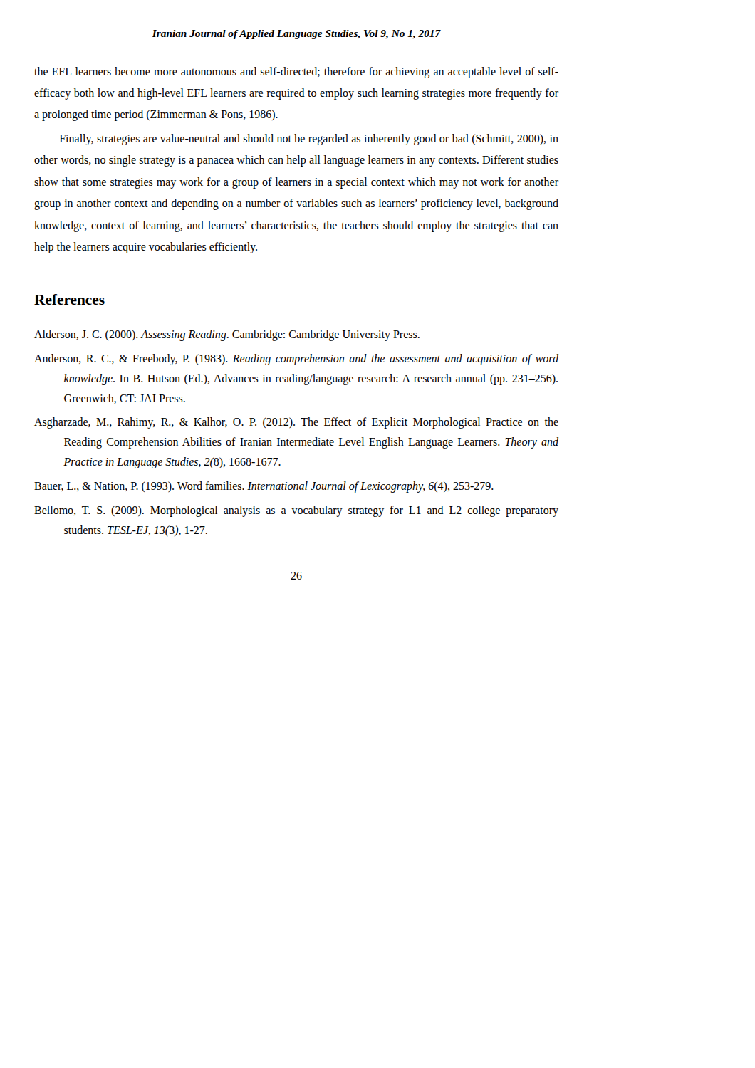Iranian Journal of Applied Language Studies, Vol 9, No 1, 2017
the EFL learners become more autonomous and self-directed; therefore for achieving an acceptable level of self-efficacy both low and high-level EFL learners are required to employ such learning strategies more frequently for a prolonged time period (Zimmerman & Pons, 1986).
Finally, strategies are value-neutral and should not be regarded as inherently good or bad (Schmitt, 2000), in other words, no single strategy is a panacea which can help all language learners in any contexts. Different studies show that some strategies may work for a group of learners in a special context which may not work for another group in another context and depending on a number of variables such as learners’ proficiency level, background knowledge, context of learning, and learners’ characteristics, the teachers should employ the strategies that can help the learners acquire vocabularies efficiently.
References
Alderson, J. C. (2000). Assessing Reading. Cambridge: Cambridge University Press.
Anderson, R. C., & Freebody, P. (1983). Reading comprehension and the assessment and acquisition of word knowledge. In B. Hutson (Ed.), Advances in reading/language research: A research annual (pp. 231–256). Greenwich, CT: JAI Press.
Asgharzade, M., Rahimy, R., & Kalhor, O. P. (2012). The Effect of Explicit Morphological Practice on the Reading Comprehension Abilities of Iranian Intermediate Level English Language Learners. Theory and Practice in Language Studies, 2(8), 1668-1677.
Bauer, L., & Nation, P. (1993). Word families. International Journal of Lexicography, 6(4), 253-279.
Bellomo, T. S. (2009). Morphological analysis as a vocabulary strategy for L1 and L2 college preparatory students. TESL-EJ, 13(3), 1-27.
26